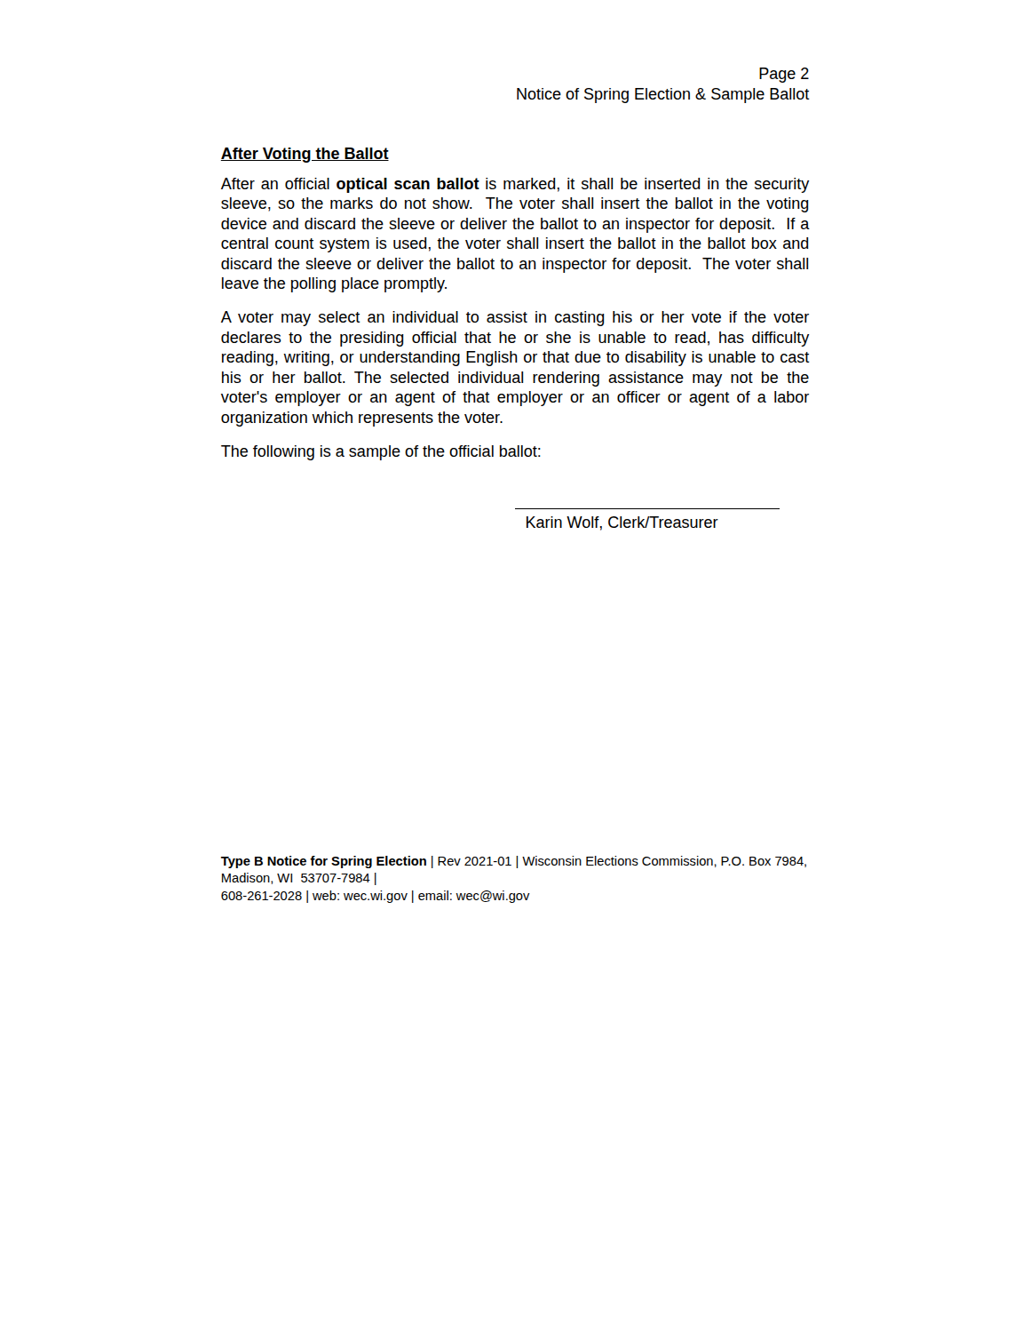Page 2
Notice of Spring Election & Sample Ballot
After Voting the Ballot
After an official optical scan ballot is marked, it shall be inserted in the security sleeve, so the marks do not show. The voter shall insert the ballot in the voting device and discard the sleeve or deliver the ballot to an inspector for deposit. If a central count system is used, the voter shall insert the ballot in the ballot box and discard the sleeve or deliver the ballot to an inspector for deposit. The voter shall leave the polling place promptly.
A voter may select an individual to assist in casting his or her vote if the voter declares to the presiding official that he or she is unable to read, has difficulty reading, writing, or understanding English or that due to disability is unable to cast his or her ballot. The selected individual rendering assistance may not be the voter's employer or an agent of that employer or an officer or agent of a labor organization which represents the voter.
The following is a sample of the official ballot:
Karin Wolf, Clerk/Treasurer
Type B Notice for Spring Election | Rev 2021-01 | Wisconsin Elections Commission, P.O. Box 7984, Madison, WI 53707-7984 |
608-261-2028 | web: wec.wi.gov | email: wec@wi.gov